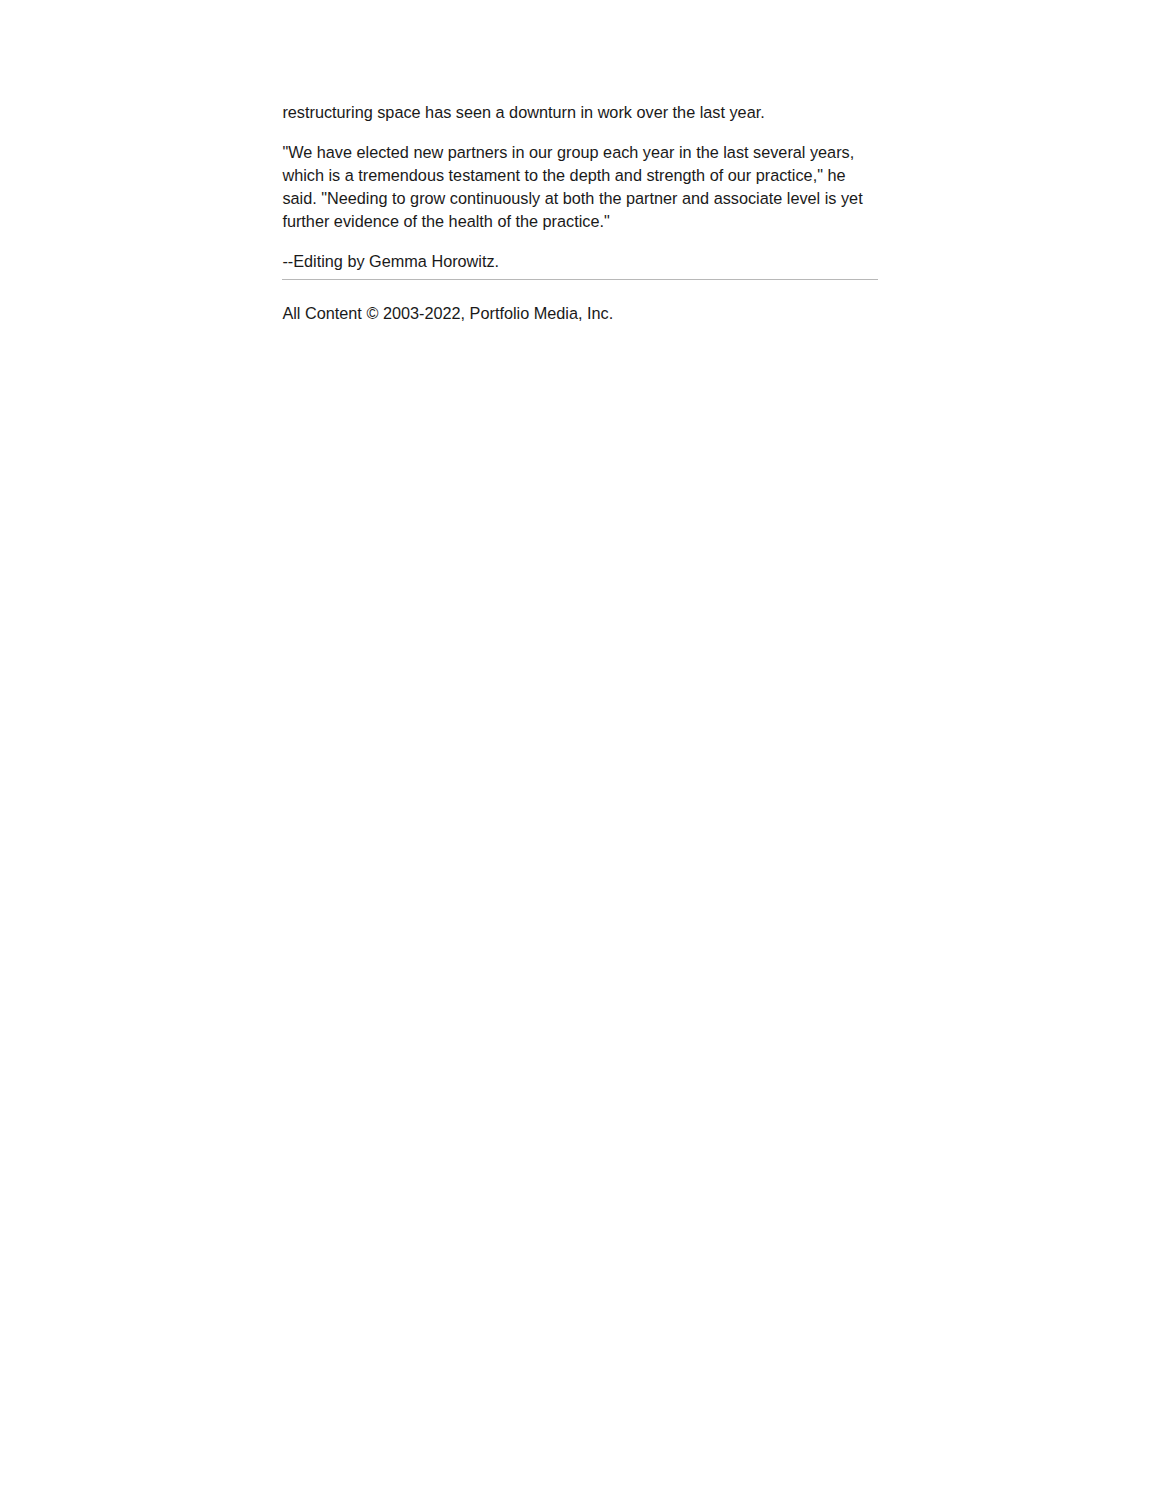restructuring space has seen a downturn in work over the last year.
"We have elected new partners in our group each year in the last several years, which is a tremendous testament to the depth and strength of our practice," he said. "Needing to grow continuously at both the partner and associate level is yet further evidence of the health of the practice."
--Editing by Gemma Horowitz.
All Content © 2003-2022, Portfolio Media, Inc.